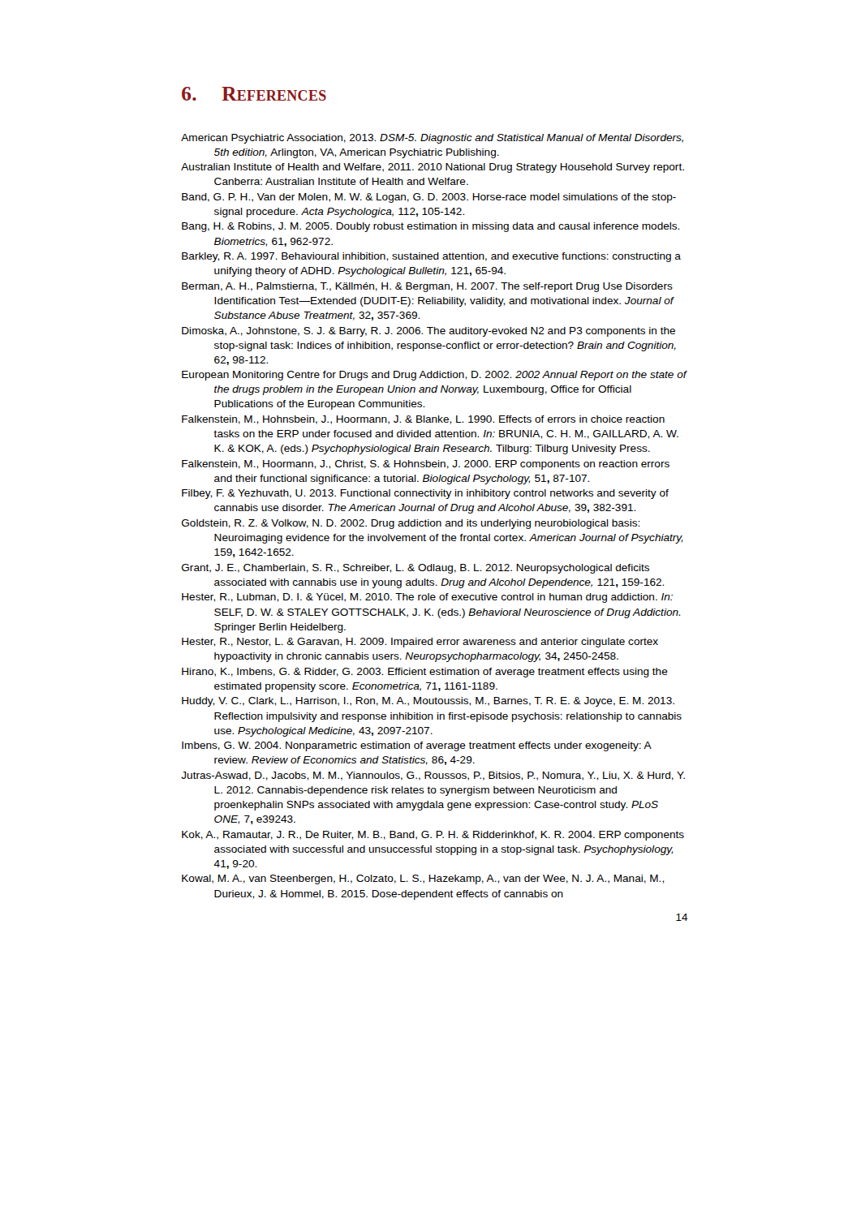6. References
American Psychiatric Association, 2013. DSM-5. Diagnostic and Statistical Manual of Mental Disorders, 5th edition, Arlington, VA, American Psychiatric Publishing.
Australian Institute of Health and Welfare, 2011. 2010 National Drug Strategy Household Survey report. Canberra: Australian Institute of Health and Welfare.
Band, G. P. H., Van der Molen, M. W. & Logan, G. D. 2003. Horse-race model simulations of the stop-signal procedure. Acta Psychologica, 112, 105-142.
Bang, H. & Robins, J. M. 2005. Doubly robust estimation in missing data and causal inference models. Biometrics, 61, 962-972.
Barkley, R. A. 1997. Behavioural inhibition, sustained attention, and executive functions: constructing a unifying theory of ADHD. Psychological Bulletin, 121, 65-94.
Berman, A. H., Palmstierna, T., Källmén, H. & Bergman, H. 2007. The self-report Drug Use Disorders Identification Test—Extended (DUDIT-E): Reliability, validity, and motivational index. Journal of Substance Abuse Treatment, 32, 357-369.
Dimoska, A., Johnstone, S. J. & Barry, R. J. 2006. The auditory-evoked N2 and P3 components in the stop-signal task: Indices of inhibition, response-conflict or error-detection? Brain and Cognition, 62, 98-112.
European Monitoring Centre for Drugs and Drug Addiction, D. 2002. 2002 Annual Report on the state of the drugs problem in the European Union and Norway, Luxembourg, Office for Official Publications of the European Communities.
Falkenstein, M., Hohnsbein, J., Hoormann, J. & Blanke, L. 1990. Effects of errors in choice reaction tasks on the ERP under focused and divided attention. In: BRUNIA, C. H. M., GAILLARD, A. W. K. & KOK, A. (eds.) Psychophysiological Brain Research. Tilburg: Tilburg Univesity Press.
Falkenstein, M., Hoormann, J., Christ, S. & Hohnsbein, J. 2000. ERP components on reaction errors and their functional significance: a tutorial. Biological Psychology, 51, 87-107.
Filbey, F. & Yezhuvath, U. 2013. Functional connectivity in inhibitory control networks and severity of cannabis use disorder. The American Journal of Drug and Alcohol Abuse, 39, 382-391.
Goldstein, R. Z. & Volkow, N. D. 2002. Drug addiction and its underlying neurobiological basis: Neuroimaging evidence for the involvement of the frontal cortex. American Journal of Psychiatry, 159, 1642-1652.
Grant, J. E., Chamberlain, S. R., Schreiber, L. & Odlaug, B. L. 2012. Neuropsychological deficits associated with cannabis use in young adults. Drug and Alcohol Dependence, 121, 159-162.
Hester, R., Lubman, D. I. & Yücel, M. 2010. The role of executive control in human drug addiction. In: SELF, D. W. & STALEY GOTTSCHALK, J. K. (eds.) Behavioral Neuroscience of Drug Addiction. Springer Berlin Heidelberg.
Hester, R., Nestor, L. & Garavan, H. 2009. Impaired error awareness and anterior cingulate cortex hypoactivity in chronic cannabis users. Neuropsychopharmacology, 34, 2450-2458.
Hirano, K., Imbens, G. & Ridder, G. 2003. Efficient estimation of average treatment effects using the estimated propensity score. Econometrica, 71, 1161-1189.
Huddy, V. C., Clark, L., Harrison, I., Ron, M. A., Moutoussis, M., Barnes, T. R. E. & Joyce, E. M. 2013. Reflection impulsivity and response inhibition in first-episode psychosis: relationship to cannabis use. Psychological Medicine, 43, 2097-2107.
Imbens, G. W. 2004. Nonparametric estimation of average treatment effects under exogeneity: A review. Review of Economics and Statistics, 86, 4-29.
Jutras-Aswad, D., Jacobs, M. M., Yiannoulos, G., Roussos, P., Bitsios, P., Nomura, Y., Liu, X. & Hurd, Y. L. 2012. Cannabis-dependence risk relates to synergism between Neuroticism and proenkephalin SNPs associated with amygdala gene expression: Case-control study. PLoS ONE, 7, e39243.
Kok, A., Ramautar, J. R., De Ruiter, M. B., Band, G. P. H. & Ridderinkhof, K. R. 2004. ERP components associated with successful and unsuccessful stopping in a stop-signal task. Psychophysiology, 41, 9-20.
Kowal, M. A., van Steenbergen, H., Colzato, L. S., Hazekamp, A., van der Wee, N. J. A., Manai, M., Durieux, J. & Hommel, B. 2015. Dose-dependent effects of cannabis on
14